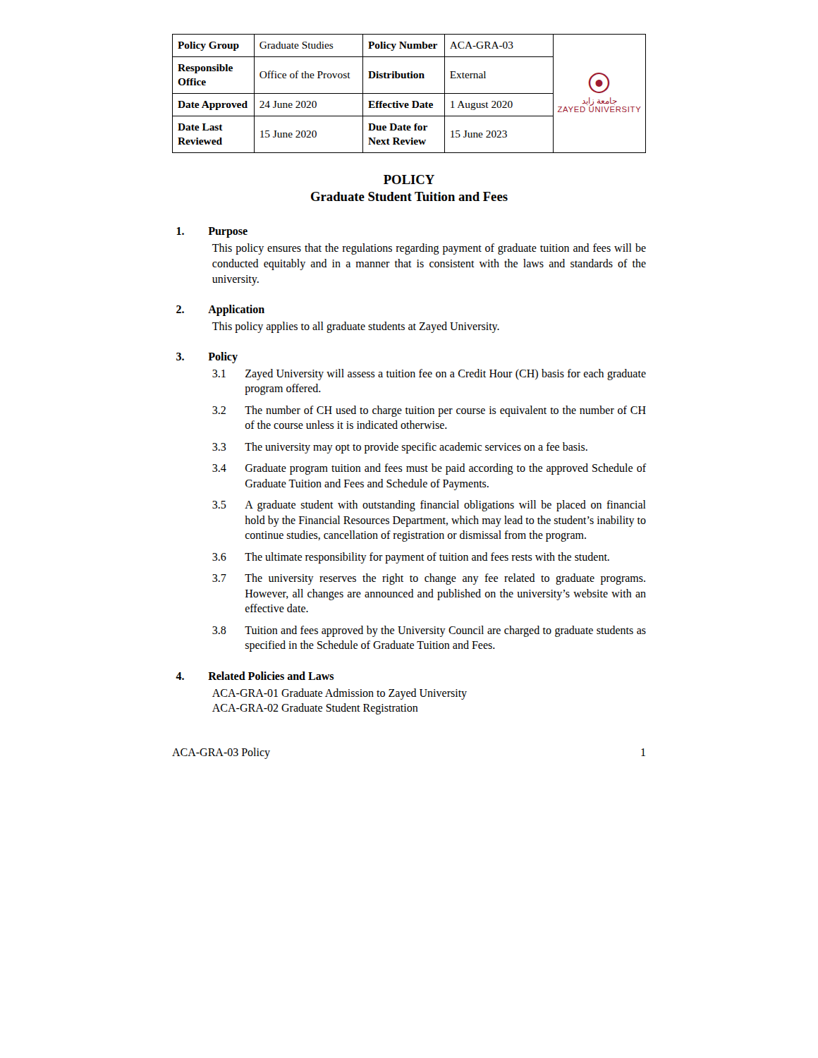| Policy Group | Graduate Studies | Policy Number | ACA-GRA-03 | ⦿ جامعة زايد ZAYED UNIVERSITY |
| Responsible Office | Office of the Provost | Distribution | External |
| Date Approved | 24 June 2020 | Effective Date | 1 August 2020 |
| Date Last Reviewed | 15 June 2020 | Due Date for Next Review | 15 June 2023 |
POLICY
Graduate Student Tuition and Fees
1. Purpose
This policy ensures that the regulations regarding payment of graduate tuition and fees will be conducted equitably and in a manner that is consistent with the laws and standards of the university.
2. Application
This policy applies to all graduate students at Zayed University.
3. Policy
3.1 Zayed University will assess a tuition fee on a Credit Hour (CH) basis for each graduate program offered.
3.2 The number of CH used to charge tuition per course is equivalent to the number of CH of the course unless it is indicated otherwise.
3.3 The university may opt to provide specific academic services on a fee basis.
3.4 Graduate program tuition and fees must be paid according to the approved Schedule of Graduate Tuition and Fees and Schedule of Payments.
3.5 A graduate student with outstanding financial obligations will be placed on financial hold by the Financial Resources Department, which may lead to the student’s inability to continue studies, cancellation of registration or dismissal from the program.
3.6 The ultimate responsibility for payment of tuition and fees rests with the student.
3.7 The university reserves the right to change any fee related to graduate programs. However, all changes are announced and published on the university’s website with an effective date.
3.8 Tuition and fees approved by the University Council are charged to graduate students as specified in the Schedule of Graduate Tuition and Fees.
4. Related Policies and Laws
ACA-GRA-01 Graduate Admission to Zayed University
ACA-GRA-02 Graduate Student Registration
ACA-GRA-03 Policy 1